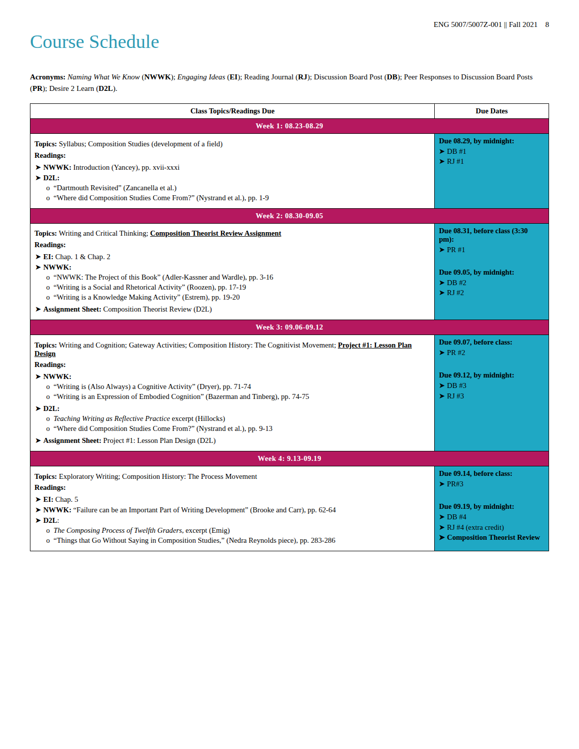ENG 5007/5007Z-001 || Fall 2021 8
Course Schedule
Acronyms: Naming What We Know (NWWK); Engaging Ideas (EI); Reading Journal (RJ); Discussion Board Post (DB); Peer Responses to Discussion Board Posts (PR); Desire 2 Learn (D2L).
| Class Topics/Readings Due | Due Dates |
| --- | --- |
| Week 1: 08.23-08.29 |
| Topics: Syllabus; Composition Studies (development of a field) Readings: NWWK: Introduction (Yancey), pp. xvii-xxxi D2L: “Dartmouth Revisited” (Zancanella et al.) “Where did Composition Studies Come From?” (Nystrand et al.), pp. 1-9 | Due 08.29, by midnight: DB #1 RJ #1 |
| Week 2: 08.30-09.05 |
| Topics: Writing and Critical Thinking; Composition Theorist Review Assignment Readings: EI: Chap. 1 & Chap. 2 NWWK: “NWWK: The Project of this Book” (Adler-Kassner and Wardle), pp. 3-16 “Writing is a Social and Rhetorical Activity” (Roozen), pp. 17-19 “Writing is a Knowledge Making Activity” (Estrem), pp. 19-20 Assignment Sheet: Composition Theorist Review (D2L) | Due 08.31, before class (3:30 pm): PR #1 Due 09.05, by midnight: DB #2 RJ #2 |
| Week 3: 09.06-09.12 |
| Topics: Writing and Cognition; Gateway Activities; Composition History: The Cognitivist Movement; Project #1: Lesson Plan Design Readings: NWWK: “Writing is (Also Always) a Cognitive Activity” (Dryer), pp. 71-74 “Writing is an Expression of Embodied Cognition” (Bazerman and Tinberg), pp. 74-75 D2L: Teaching Writing as Reflective Practice excerpt (Hillocks) “Where did Composition Studies Come From?” (Nystrand et al.), pp. 9-13 Assignment Sheet: Project #1: Lesson Plan Design (D2L) | Due 09.07, before class: PR #2 Due 09.12, by midnight: DB #3 RJ #3 |
| Week 4: 9.13-09.19 |
| Topics: Exploratory Writing; Composition History: The Process Movement Readings: EI: Chap. 5 NWWK: “Failure can be an Important Part of Writing Development” (Brooke and Carr), pp. 62-64 D2L : The Composing Process of Twelfth Graders , excerpt (Emig) “Things that Go Without Saying in Composition Studies,” (Nedra Reynolds piece), pp. 283-286 | Due 09.14, before class: PR#3 Due 09.19, by midnight: DB #4 RJ #4 (extra credit) Composition Theorist Review |